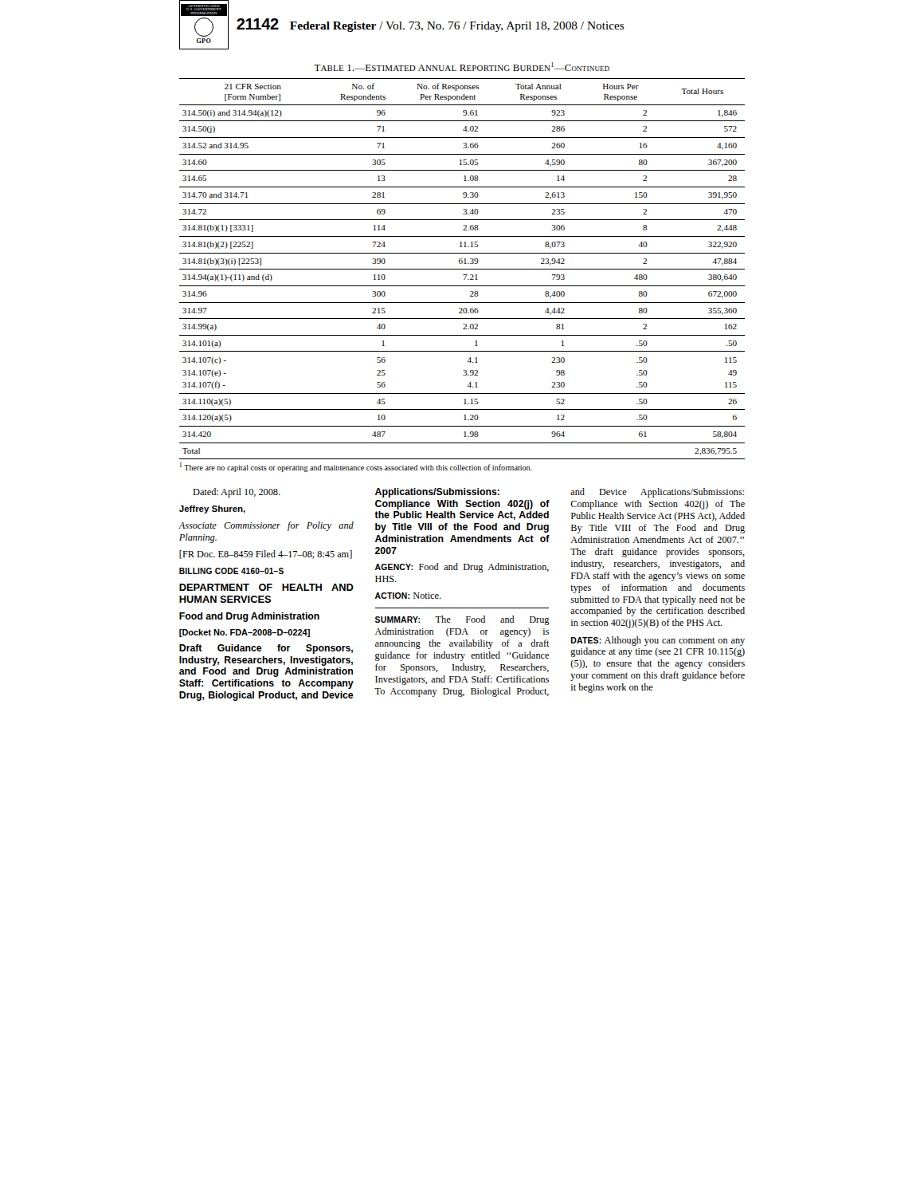AUTHENTICATED
U.S. GOVERNMENT
INFORMATION
GPO
21142
Federal Register / Vol. 73, No. 76 / Friday, April 18, 2008 / Notices
TABLE 1.—ESTIMATED ANNUAL REPORTING BURDEN1—Continued
| 21 CFR Section [Form Number] | No. of Respondents | No. of Responses Per Respondent | Total Annual Responses | Hours Per Response | Total Hours |
| --- | --- | --- | --- | --- | --- |
| 314.50(i) and 314.94(a)(12) | 96 | 9.61 | 923 | 2 | 1,846 |
| 314.50(j) | 71 | 4.02 | 286 | 2 | 572 |
| 314.52 and 314.95 | 71 | 3.66 | 260 | 16 | 4,160 |
| 314.60 | 305 | 15.05 | 4,590 | 80 | 367,200 |
| 314.65 | 13 | 1.08 | 14 | 2 | 28 |
| 314.70 and 314.71 | 281 | 9.30 | 2,613 | 150 | 391,950 |
| 314.72 | 69 | 3.40 | 235 | 2 | 470 |
| 314.81(b)(1) [3331] | 114 | 2.68 | 306 | 8 | 2,448 |
| 314.81(b)(2) [2252] | 724 | 11.15 | 8,073 | 40 | 322,920 |
| 314.81(b)(3)(i) [2253] | 390 | 61.39 | 23,942 | 2 | 47,884 |
| 314.94(a)(1)-(11) and (d) | 110 | 7.21 | 793 | 480 | 380,640 |
| 314.96 | 300 | 28 | 8,400 | 80 | 672,000 |
| 314.97 | 215 | 20.66 | 4,442 | 80 | 355,360 |
| 314.99(a) | 40 | 2.02 | 81 | 2 | 162 |
| 314.101(a) | 1 | 1 | 1 | .50 | .50 |
| 314.107(c) - 314.107(e) - 314.107(f) - | 56 25 56 | 4.1 3.92 4.1 | 230 98 230 | .50 .50 .50 | 115 49 115 |
| 314.110(a)(5) | 45 | 1.15 | 52 | .50 | 26 |
| 314.120(a)(5) | 10 | 1.20 | 12 | .50 | 6 |
| 314.420 | 487 | 1.98 | 964 | 61 | 58,804 |
| Total | | | | | 2,836,795.5 |
1 There are no capital costs or operating and maintenance costs associated with this collection of information.
Dated: April 10, 2008.
Jeffrey Shuren,
Associate Commissioner for Policy and Planning.
[FR Doc. E8–8459 Filed 4–17–08; 8:45 am]
BILLING CODE 4160–01–S
DEPARTMENT OF HEALTH AND HUMAN SERVICES
Food and Drug Administration
[Docket No. FDA–2008–D–0224]
Draft Guidance for Sponsors, Industry, Researchers, Investigators, and Food and Drug Administration Staff: Certifications to Accompany Drug, Biological Product, and Device Applications/Submissions: Compliance With Section 402(j) of the Public Health Service Act, Added by Title VIII of the Food and Drug Administration Amendments Act of 2007
AGENCY: Food and Drug Administration, HHS.
ACTION: Notice.
SUMMARY: The Food and Drug Administration (FDA or agency) is announcing the availability of a draft guidance for industry entitled ‘‘Guidance for Sponsors, Industry, Researchers, Investigators, and FDA Staff: Certifications To Accompany Drug, Biological Product, and Device Applications/Submissions: Compliance with Section 402(j) of The Public Health Service Act (PHS Act), Added By Title VIII of The Food and Drug Administration Amendments Act of 2007.’’ The draft guidance provides sponsors, industry, researchers, investigators, and FDA staff with the agency’s views on some types of information and documents submitted to FDA that typically need not be accompanied by the certification described in section 402(j)(5)(B) of the PHS Act.
DATES: Although you can comment on any guidance at any time (see 21 CFR 10.115(g)(5)), to ensure that the agency considers your comment on this draft guidance before it begins work on the